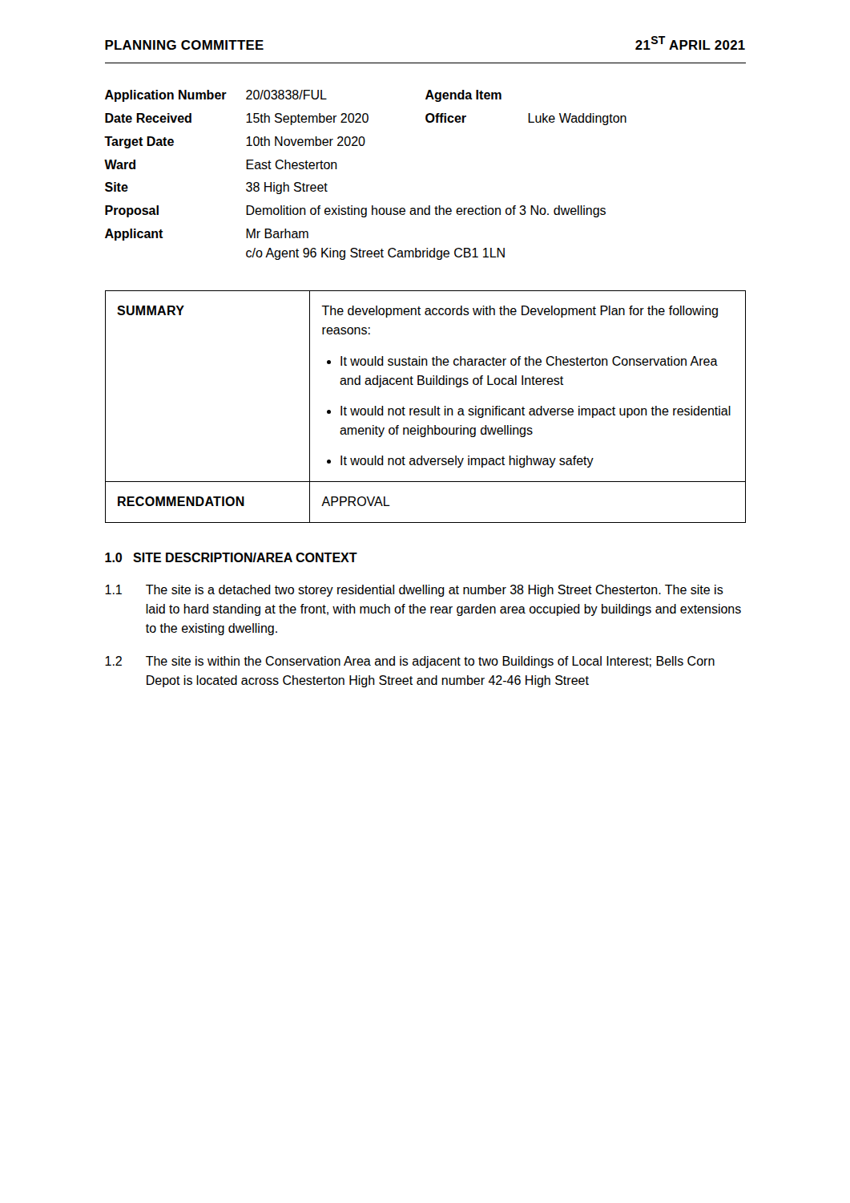Planning Committee 21ST APRIL 2021
| Application Number | 20/03838/FUL | Agenda Item | |
| Date Received | 15th September 2020 | Officer | Luke Waddington |
| Target Date | 10th November 2020 |
| Ward | East Chesterton |
| Site | 38 High Street |
| Proposal | Demolition of existing house and the erection of 3 No. dwellings |
| Applicant | Mr Barham c/o Agent 96 King Street Cambridge CB1 1LN |
| SUMMARY | The development accords with the Development Plan for the following reasons: It would sustain the character of the Chesterton Conservation Area and adjacent Buildings of Local Interest It would not result in a significant adverse impact upon the residential amenity of neighbouring dwellings It would not adversely impact highway safety |
| RECOMMENDATION | APPROVAL |
1.0 Site Description/Area Context
1.1 The site is a detached two storey residential dwelling at number 38 High Street Chesterton. The site is laid to hard standing at the front, with much of the rear garden area occupied by buildings and extensions to the existing dwelling.
1.2 The site is within the Conservation Area and is adjacent to two Buildings of Local Interest; Bells Corn Depot is located across Chesterton High Street and number 42-46 High Street